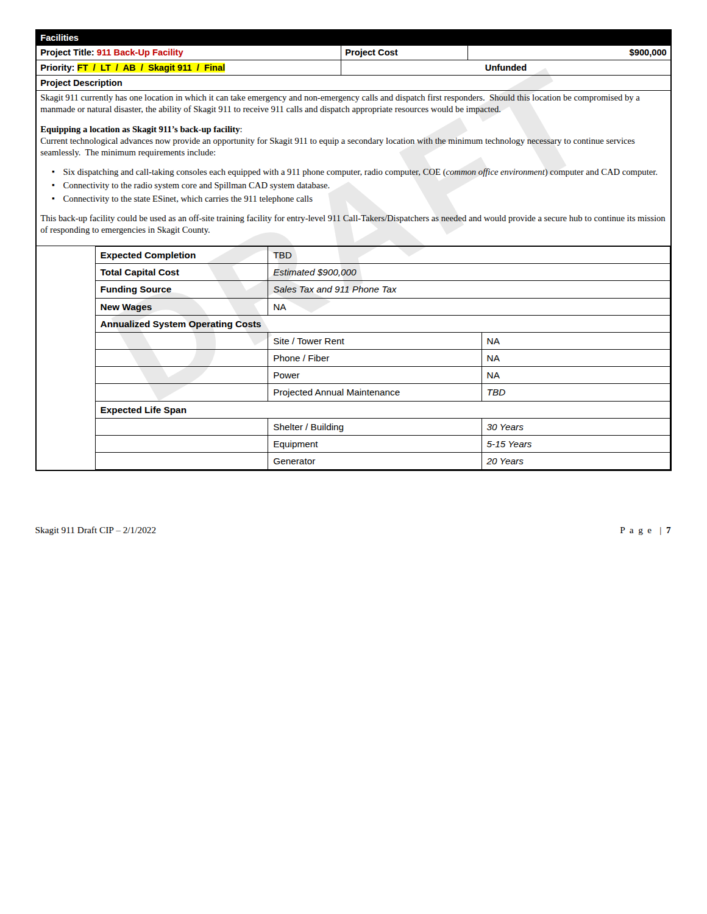DRAFT
| Facilities |
| Project Title: 911 Back-Up Facility | Project Cost | $900,000 |
| Priority: FT / LT / AB / Skagit 911 / Final | Unfunded |
| Project Description |
| Skagit 911 currently has one location in which it can take emergency and non-emergency calls and dispatch first responders. Should this location be compromised by a manmade or natural disaster, the ability of Skagit 911 to receive 911 calls and dispatch appropriate resources would be impacted. Equipping a location as Skagit 911’s back-up facility : Current technological advances now provide an opportunity for Skagit 911 to equip a secondary location with the minimum technology necessary to continue services seamlessly. The minimum requirements include: Six dispatching and call-taking consoles each equipped with a 911 phone computer, radio computer, COE ( common office environment ) computer and CAD computer. Connectivity to the radio system core and Spillman CAD system database. Connectivity to the state ESinet, which carries the 911 telephone calls This back-up facility could be used as an off-site training facility for entry-level 911 Call-Takers/Dispatchers as needed and would provide a secure hub to continue its mission of responding to emergencies in Skagit County. |
| / / Expected Completion / TBD / / / Total Capital Cost / Estimated $900,000 / / / Funding Source / Sales Tax and 911 Phone Tax / / / New Wages / NA / / / Annualized System Operating Costs / / / / Site / Tower Rent / NA / / / / Phone / Fiber / NA / / / / Power / NA / / / / Projected Annual Maintenance / TBD / / / Expected Life Span / / / / Shelter / Building / 30 Years / / / / Equipment / 5-15 Years / / / / Generator / 20 Years / |
Skagit 911 Draft CIP – 2/1/2022
P a g e | 7